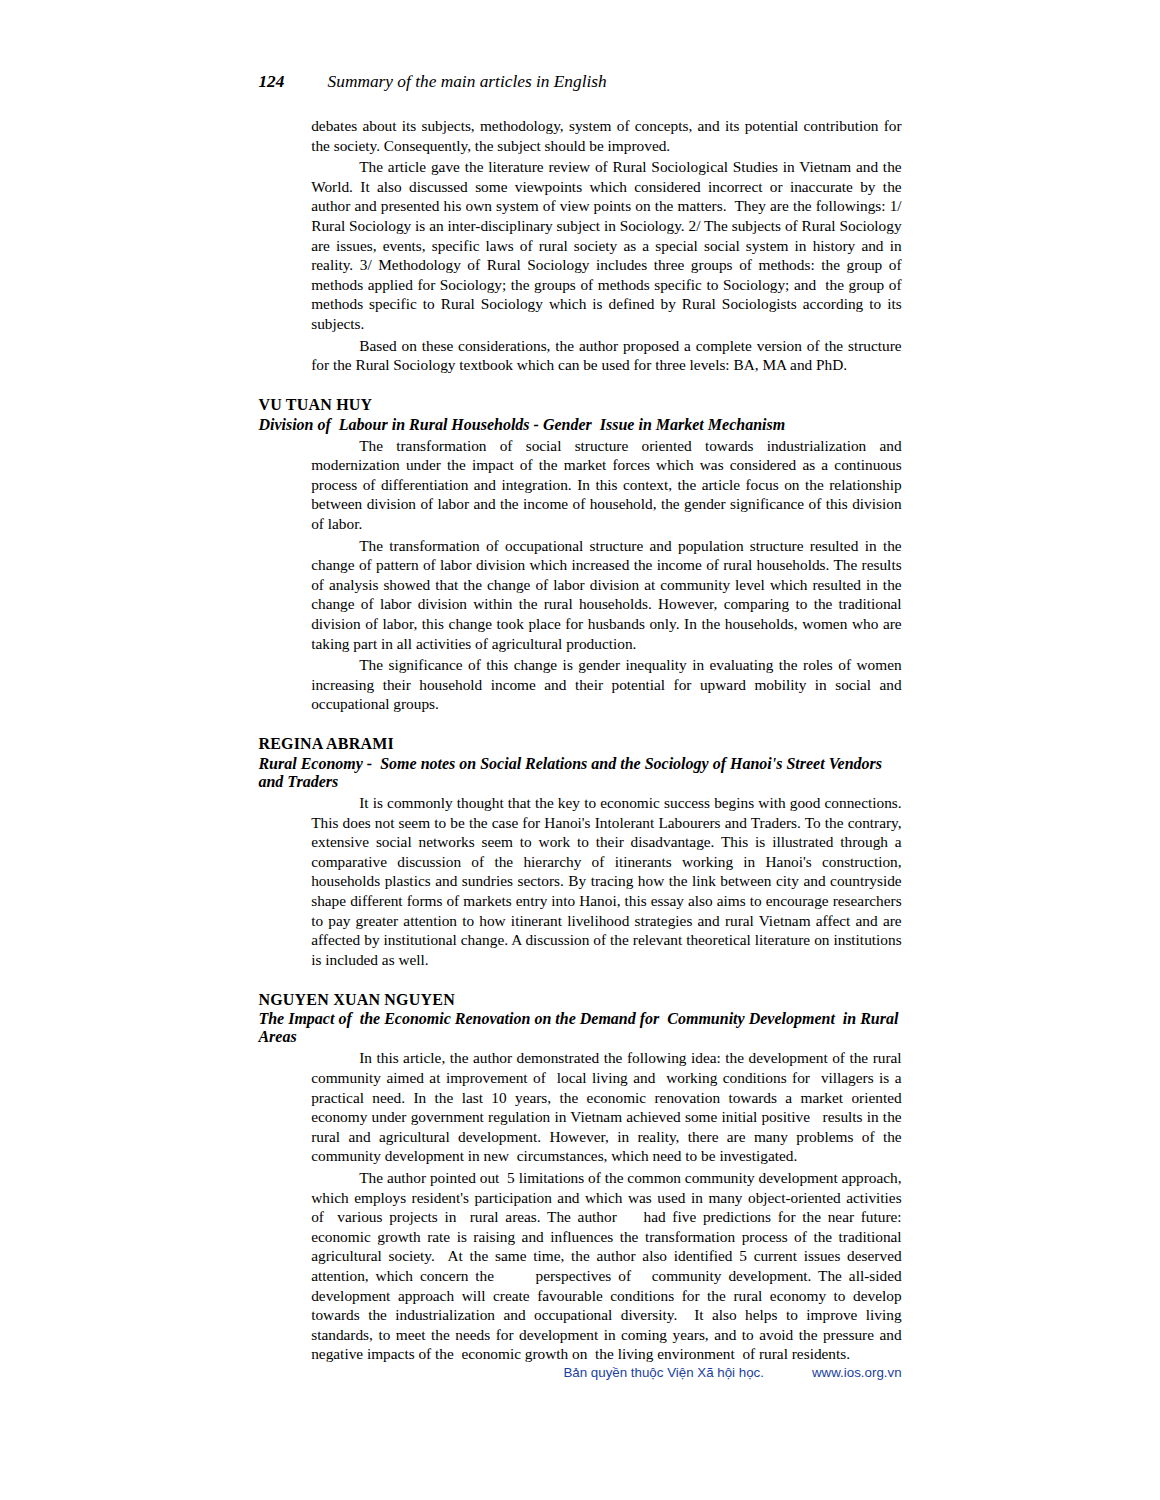124 Summary of the main articles in English
debates about its subjects, methodology, system of concepts, and its potential contribution for the society. Consequently, the subject should be improved.
The article gave the literature review of Rural Sociological Studies in Vietnam and the World. It also discussed some viewpoints which considered incorrect or inaccurate by the author and presented his own system of view points on the matters. They are the followings: 1/ Rural Sociology is an inter-disciplinary subject in Sociology. 2/ The subjects of Rural Sociology are issues, events, specific laws of rural society as a special social system in history and in reality. 3/ Methodology of Rural Sociology includes three groups of methods: the group of methods applied for Sociology; the groups of methods specific to Sociology; and the group of methods specific to Rural Sociology which is defined by Rural Sociologists according to its subjects.
Based on these considerations, the author proposed a complete version of the structure for the Rural Sociology textbook which can be used for three levels: BA, MA and PhD.
VU TUAN HUY
Division of Labour in Rural Households - Gender Issue in Market Mechanism
The transformation of social structure oriented towards industrialization and modernization under the impact of the market forces which was considered as a continuous process of differentiation and integration. In this context, the article focus on the relationship between division of labor and the income of household, the gender significance of this division of labor.
The transformation of occupational structure and population structure resulted in the change of pattern of labor division which increased the income of rural households. The results of analysis showed that the change of labor division at community level which resulted in the change of labor division within the rural households. However, comparing to the traditional division of labor, this change took place for husbands only. In the households, women who are taking part in all activities of agricultural production.
The significance of this change is gender inequality in evaluating the roles of women increasing their household income and their potential for upward mobility in social and occupational groups.
REGINA ABRAMI
Rural Economy - Some notes on Social Relations and the Sociology of Hanoi's Street Vendors and Traders
It is commonly thought that the key to economic success begins with good connections. This does not seem to be the case for Hanoi's Intolerant Labourers and Traders. To the contrary, extensive social networks seem to work to their disadvantage. This is illustrated through a comparative discussion of the hierarchy of itinerants working in Hanoi's construction, households plastics and sundries sectors. By tracing how the link between city and countryside shape different forms of markets entry into Hanoi, this essay also aims to encourage researchers to pay greater attention to how itinerant livelihood strategies and rural Vietnam affect and are affected by institutional change. A discussion of the relevant theoretical literature on institutions is included as well.
NGUYEN XUAN NGUYEN
The Impact of the Economic Renovation on the Demand for Community Development in Rural Areas
In this article, the author demonstrated the following idea: the development of the rural community aimed at improvement of local living and working conditions for villagers is a practical need. In the last 10 years, the economic renovation towards a market oriented economy under government regulation in Vietnam achieved some initial positive results in the rural and agricultural development. However, in reality, there are many problems of the community development in new circumstances, which need to be investigated.
The author pointed out 5 limitations of the common community development approach, which employs resident's participation and which was used in many object-oriented activities of various projects in rural areas. The author had five predictions for the near future: economic growth rate is raising and influences the transformation process of the traditional agricultural society. At the same time, the author also identified 5 current issues deserved attention, which concern the perspectives of community development. The all-sided development approach will create favourable conditions for the rural economy to develop towards the industrialization and occupational diversity. It also helps to improve living standards, to meet the needs for development in coming years, and to avoid the pressure and negative impacts of the economic growth on the living environment of rural residents.
Bản quyền thuộc Viện Xã hội học.www.ios.org.vn